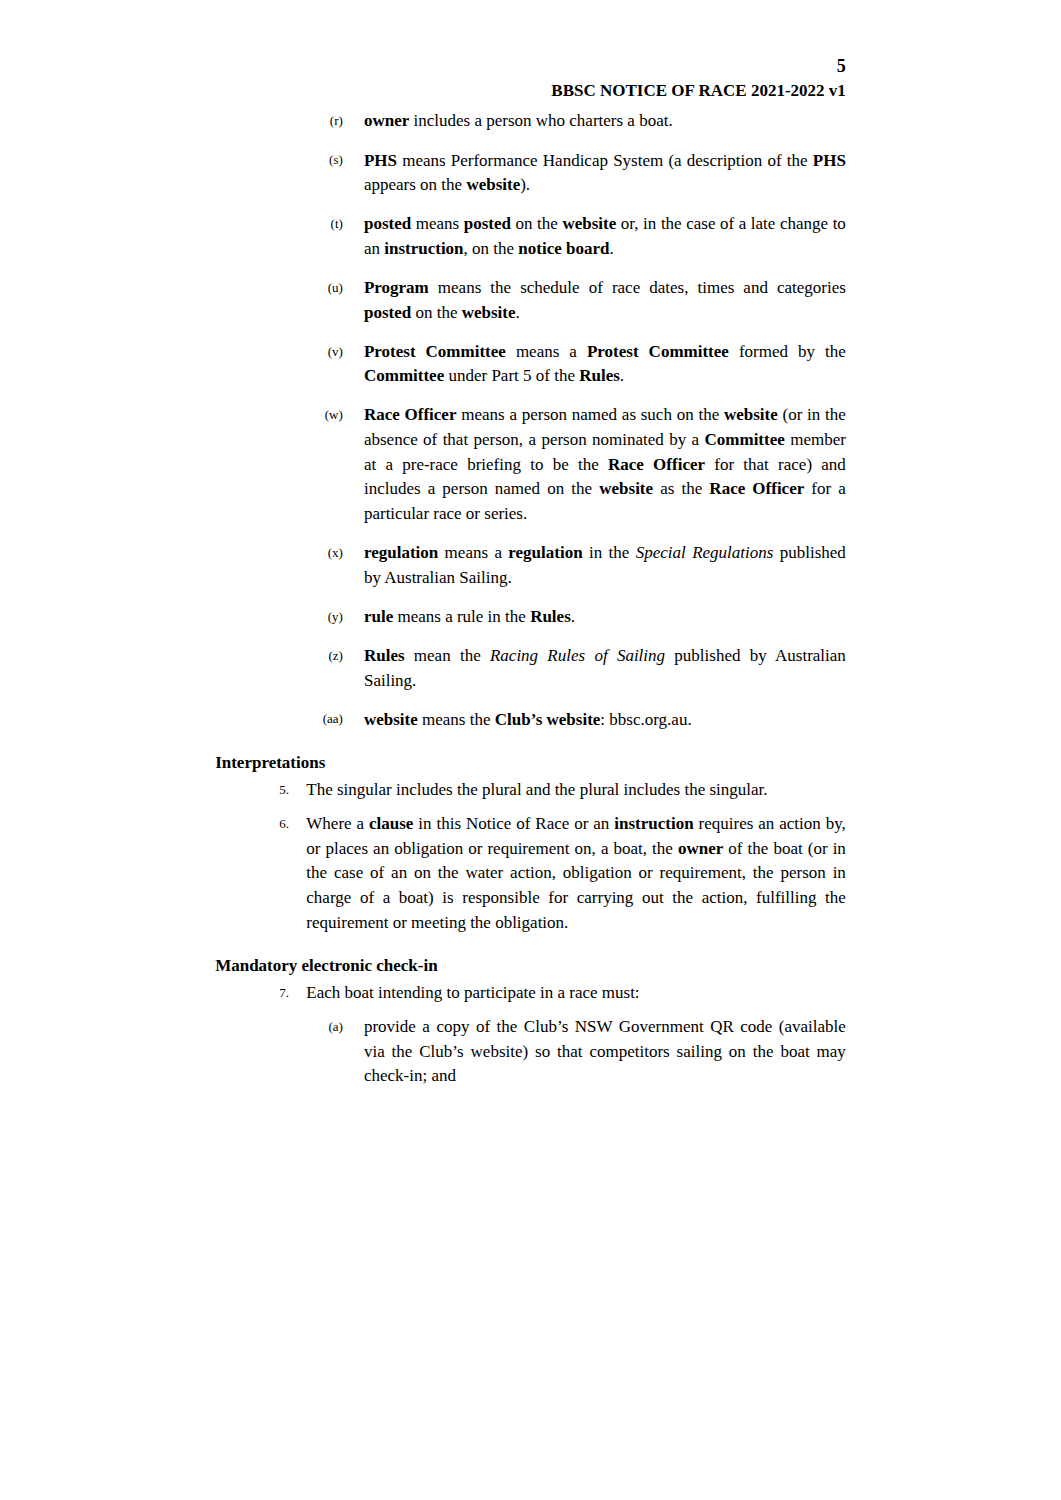5
BBSC NOTICE OF RACE 2021-2022 v1
(r)
owner includes a person who charters a boat.
(s)
PHS means Performance Handicap System (a description of the PHS appears on the website).
(t)
posted means posted on the website or, in the case of a late change to an instruction, on the notice board.
(u)
Program means the schedule of race dates, times and categories posted on the website.
(v)
Protest Committee means a Protest Committee formed by the Committee under Part 5 of the Rules.
(w)
Race Officer means a person named as such on the website (or in the absence of that person, a person nominated by a Committee member at a pre-race briefing to be the Race Officer for that race) and includes a person named on the website as the Race Officer for a particular race or series.
(x)
regulation means a regulation in the Special Regulations published by Australian Sailing.
(y)
rule means a rule in the Rules.
(z)
Rules mean the Racing Rules of Sailing published by Australian Sailing.
(aa)
website means the Club’s website: bbsc.org.au.
Interpretations
5.
The singular includes the plural and the plural includes the singular.
6.
Where a clause in this Notice of Race or an instruction requires an action by, or places an obligation or requirement on, a boat, the owner of the boat (or in the case of an on the water action, obligation or requirement, the person in charge of a boat) is responsible for carrying out the action, fulfilling the requirement or meeting the obligation.
Mandatory electronic check-in
7.
Each boat intending to participate in a race must:
(a)
provide a copy of the Club’s NSW Government QR code (available via the Club’s website) so that competitors sailing on the boat may check-in; and